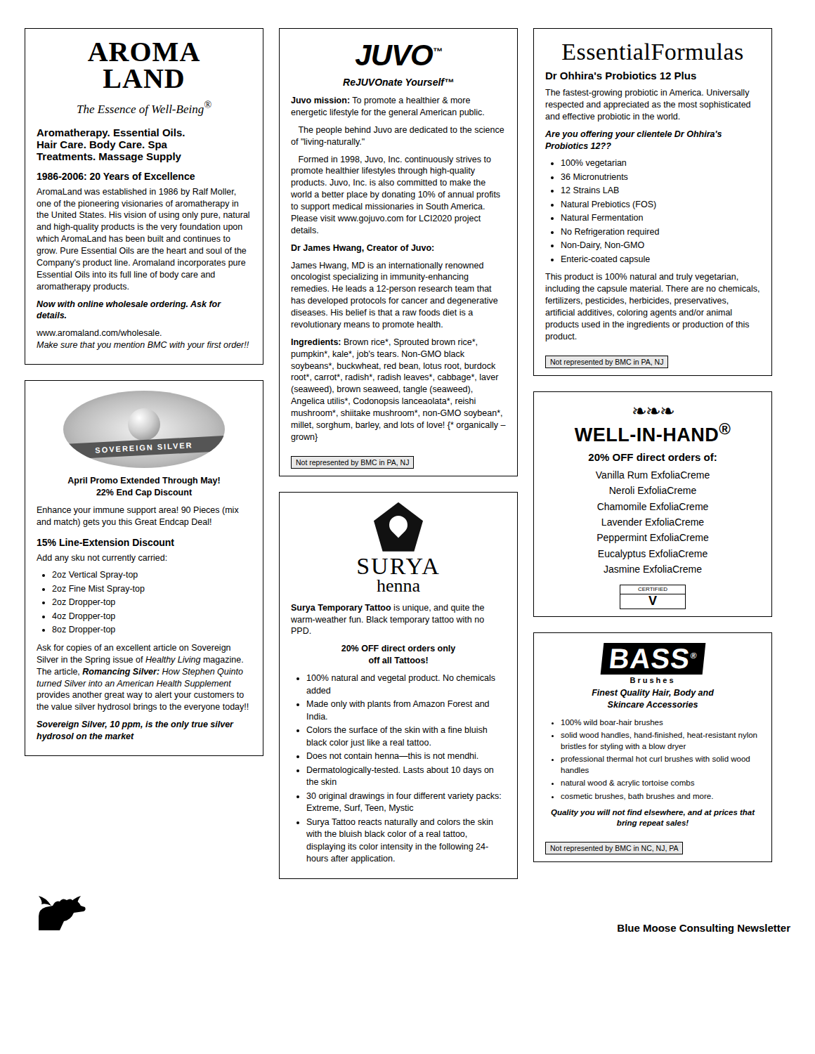Aroma
Land
The Essence of Well-Being®
Aromatherapy. Essential Oils.
Hair Care. Body Care. Spa
Treatments. Massage Supply
1986-2006: 20 Years of Excellence
AromaLand was established in 1986 by Ralf Moller, one of the pioneering visionaries of aromatherapy in the United States. His vision of using only pure, natural and high-quality products is the very foundation upon which AromaLand has been built and continues to grow. Pure Essential Oils are the heart and soul of the Company's product line. Aromaland incorporates pure Essential Oils into its full line of body care and aromatherapy products.
Now with online wholesale ordering. Ask for details.
www.aromaland.com/wholesale.
Make sure that you mention BMC with your first order!!
SOVEREIGN SILVER
April Promo Extended Through May!
22% End Cap Discount
Enhance your immune support area! 90 Pieces (mix and match) gets you this Great Endcap Deal!
15% Line-Extension Discount
Add any sku not currently carried:
2oz Vertical Spray-top
2oz Fine Mist Spray-top
2oz Dropper-top
4oz Dropper-top
8oz Dropper-top
Ask for copies of an excellent article on Sovereign Silver in the Spring issue of Healthy Living magazine. The article, Romancing Silver: How Stephen Quinto turned Silver into an American Health Supplement provides another great way to alert your customers to the value silver hydrosol brings to the everyone today!!
Sovereign Silver, 10 ppm, is the only true silver hydrosol on the market
JUVO™
ReJUVOnate Yourself™
Juvo mission: To promote a healthier & more energetic lifestyle for the general American public.
The people behind Juvo are dedicated to the science of "living-naturally."
Formed in 1998, Juvo, Inc. continuously strives to promote healthier lifestyles through high-quality products. Juvo, Inc. is also committed to make the world a better place by donating 10% of annual profits to support medical missionaries in South America. Please visit www.gojuvo.com for LCI2020 project details.
Dr James Hwang, Creator of Juvo:
James Hwang, MD is an internationally renowned oncologist specializing in immunity-enhancing remedies. He leads a 12-person research team that has developed protocols for cancer and degenerative diseases. His belief is that a raw foods diet is a revolutionary means to promote health.
Ingredients: Brown rice*, Sprouted brown rice*, pumpkin*, kale*, job's tears. Non-GMO black soybeans*, buckwheat, red bean, lotus root, burdock root*, carrot*, radish*, radish leaves*, cabbage*, laver (seaweed), brown seaweed, tangle (seaweed), Angelica utilis*, Codonopsis lanceaolata*, reishi mushroom*, shiitake mushroom*, non-GMO soybean*, millet, sorghum, barley, and lots of love! {* organically –grown}
Not represented by BMC in PA, NJ
SURYA
henna
Surya Temporary Tattoo is unique, and quite the warm-weather fun. Black temporary tattoo with no PPD.
20% OFF direct orders only
off all Tattoos!
100% natural and vegetal product. No chemicals added
Made only with plants from Amazon Forest and India.
Colors the surface of the skin with a fine bluish black color just like a real tattoo.
Does not contain henna—this is not mendhi.
Dermatologically-tested. Lasts about 10 days on the skin
30 original drawings in four different variety packs: Extreme, Surf, Teen, Mystic
Surya Tattoo reacts naturally and colors the skin with the bluish black color of a real tattoo, displaying its color intensity in the following 24-hours after application.
EssentialFormulas
Dr Ohhira's Probiotics 12 Plus
The fastest-growing probiotic in America. Universally respected and appreciated as the most sophisticated and effective probiotic in the world.
Are you offering your clientele Dr Ohhira's Probiotics 12??
100% vegetarian
36 Micronutrients
12 Strains LAB
Natural Prebiotics (FOS)
Natural Fermentation
No Refrigeration required
Non-Dairy, Non-GMO
Enteric-coated capsule
This product is 100% natural and truly vegetarian, including the capsule material. There are no chemicals, fertilizers, pesticides, herbicides, preservatives, artificial additives, coloring agents and/or animal products used in the ingredients or production of this product.
Not represented by BMC in PA, NJ
❧❧❧
WELL-IN-HAND®
20% OFF direct orders of:
Vanilla Rum ExfoliaCreme
Neroli ExfoliaCreme
Chamomile ExfoliaCreme
Lavender ExfoliaCreme
Peppermint ExfoliaCreme
Eucalyptus ExfoliaCreme
Jasmine ExfoliaCreme
CERTIFIED V
BASS®
Brushes
Finest Quality Hair, Body and
Skincare Accessories
100% wild boar-hair brushes
solid wood handles, hand-finished, heat-resistant nylon bristles for styling with a blow dryer
professional thermal hot curl brushes with solid wood handles
natural wood & acrylic tortoise combs
cosmetic brushes, bath brushes and more.
Quality you will not find elsewhere, and at prices that bring repeat sales!
Not represented by BMC in NC, NJ, PA
4
Blue Moose Consulting Newsletter